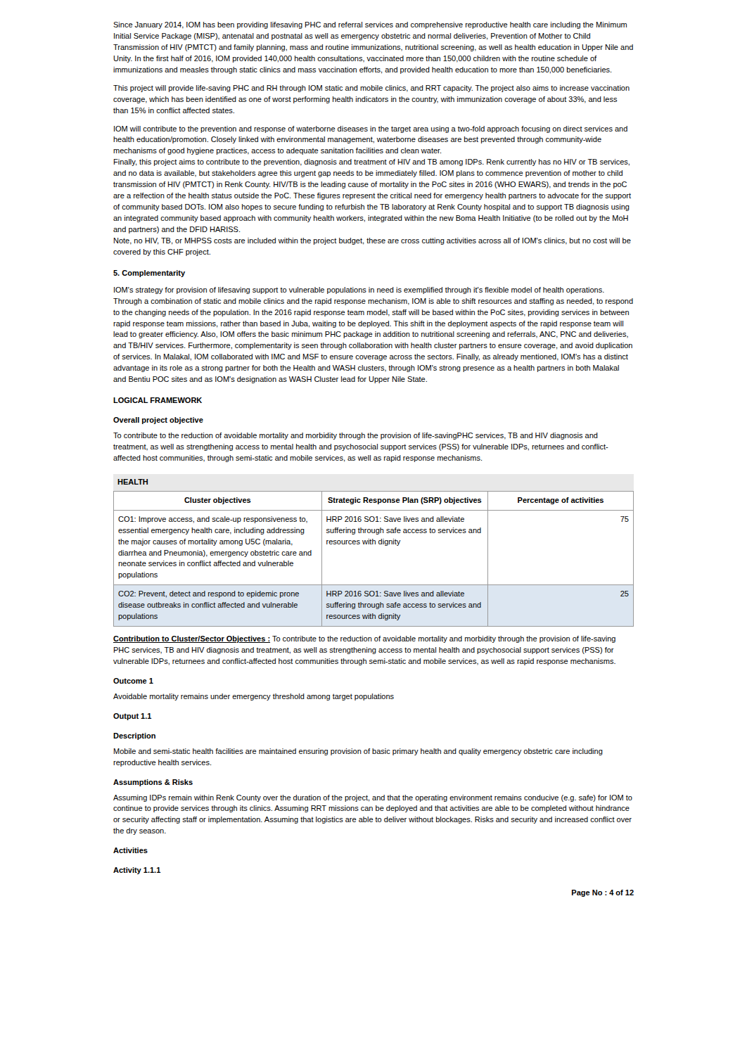Since January 2014, IOM has been providing lifesaving PHC and referral services and comprehensive reproductive health care including the Minimum Initial Service Package (MISP), antenatal and postnatal as well as emergency obstetric and normal deliveries, Prevention of Mother to Child Transmission of HIV (PMTCT) and family planning, mass and routine immunizations, nutritional screening, as well as health education in Upper Nile and Unity. In the first half of 2016, IOM provided 140,000 health consultations, vaccinated more than 150,000 children with the routine schedule of immunizations and measles through static clinics and mass vaccination efforts, and provided health education to more than 150,000 beneficiaries.
This project will provide life-saving PHC and RH through IOM static and mobile clinics, and RRT capacity. The project also aims to increase vaccination coverage, which has been identified as one of worst performing health indicators in the country, with immunization coverage of about 33%, and less than 15% in conflict affected states.
IOM will contribute to the prevention and response of waterborne diseases in the target area using a two-fold approach focusing on direct services and health education/promotion. Closely linked with environmental management, waterborne diseases are best prevented through community-wide mechanisms of good hygiene practices, access to adequate sanitation facilities and clean water.
Finally, this project aims to contribute to the prevention, diagnosis and treatment of HIV and TB among IDPs. Renk currently has no HIV or TB services, and no data is available, but stakeholders agree this urgent gap needs to be immediately filled. IOM plans to commence prevention of mother to child transmission of HIV (PMTCT) in Renk County. HIV/TB is the leading cause of mortality in the PoC sites in 2016 (WHO EWARS), and trends in the poC are a relfection of the health status outside the PoC. These figures represent the critical need for emergency health partners to advocate for the support of community based DOTs. IOM also hopes to secure funding to refurbish the TB laboratory at Renk County hospital and to support TB diagnosis using an integrated community based approach with community health workers, integrated within the new Boma Health Initiative (to be rolled out by the MoH and partners) and the DFID HARISS.
Note, no HIV, TB, or MHPSS costs are included within the project budget, these are cross cutting activities across all of IOM's clinics, but no cost will be covered by this CHF project.
5. Complementarity
IOM's strategy for provision of lifesaving support to vulnerable populations in need is exemplified through it's flexible model of health operations. Through a combination of static and mobile clinics and the rapid response mechanism, IOM is able to shift resources and staffing as needed, to respond to the changing needs of the population. In the 2016 rapid response team model, staff will be based within the PoC sites, providing services in between rapid response team missions, rather than based in Juba, waiting to be deployed. This shift in the deployment aspects of the rapid response team will lead to greater efficiency. Also, IOM offers the basic minimum PHC package in addition to nutritional screening and referrals, ANC, PNC and deliveries, and TB/HIV services. Furthermore, complementarity is seen through collaboration with health cluster partners to ensure coverage, and avoid duplication of services. In Malakal, IOM collaborated with IMC and MSF to ensure coverage across the sectors. Finally, as already mentioned, IOM's has a distinct advantage in its role as a strong partner for both the Health and WASH clusters, through IOM's strong presence as a health partners in both Malakal and Bentiu POC sites and as IOM's designation as WASH Cluster lead for Upper Nile State.
LOGICAL FRAMEWORK
Overall project objective
To contribute to the reduction of avoidable mortality and morbidity through the provision of life-savingPHC services, TB and HIV diagnosis and treatment, as well as strengthening access to mental health and psychosocial support services (PSS) for vulnerable IDPs, returnees and conflict-affected host communities, through semi-static and mobile services, as well as rapid response mechanisms.
HEALTH
| Cluster objectives | Strategic Response Plan (SRP) objectives | Percentage of activities |
| --- | --- | --- |
| CO1: Improve access, and scale-up responsiveness to, essential emergency health care, including addressing the major causes of mortality among U5C (malaria, diarrhea and Pneumonia), emergency obstetric care and neonate services in conflict affected and vulnerable populations | HRP 2016 SO1: Save lives and alleviate suffering through safe access to services and resources with dignity | 75 |
| CO2: Prevent, detect and respond to epidemic prone disease outbreaks in conflict affected and vulnerable populations | HRP 2016 SO1: Save lives and alleviate suffering through safe access to services and resources with dignity | 25 |
Contribution to Cluster/Sector Objectives : To contribute to the reduction of avoidable mortality and morbidity through the provision of life-saving PHC services, TB and HIV diagnosis and treatment, as well as strengthening access to mental health and psychosocial support services (PSS) for vulnerable IDPs, returnees and conflict-affected host communities through semi-static and mobile services, as well as rapid response mechanisms.
Outcome 1
Avoidable mortality remains under emergency threshold among target populations
Output 1.1
Description
Mobile and semi-static health facilities are maintained ensuring provision of basic primary health and quality emergency obstetric care including reproductive health services.
Assumptions & Risks
Assuming IDPs remain within Renk County over the duration of the project, and that the operating environment remains conducive (e.g. safe) for IOM to continue to provide services through its clinics. Assuming RRT missions can be deployed and that activities are able to be completed without hindrance or security affecting staff or implementation. Assuming that logistics are able to deliver without blockages. Risks and security and increased conflict over the dry season.
Activities
Activity 1.1.1
Page No : 4 of 12